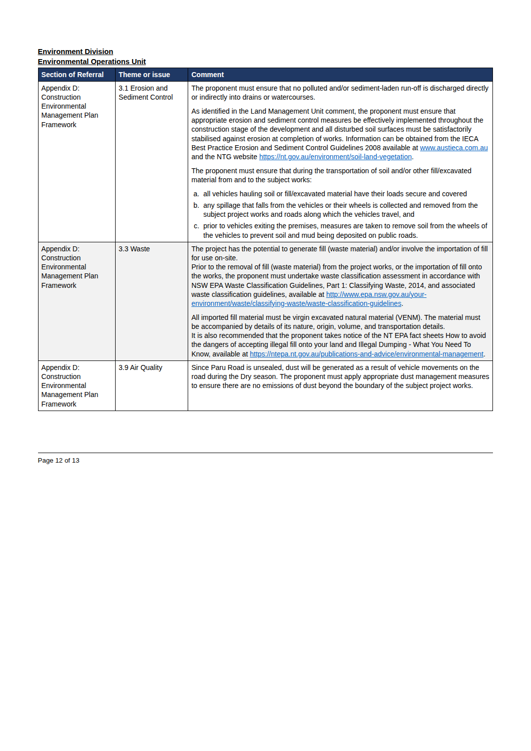Environment Division
Environmental Operations Unit
| Section of Referral | Theme or issue | Comment |
| --- | --- | --- |
| Appendix D: Construction Environmental Management Plan Framework | 3.1 Erosion and Sediment Control | The proponent must ensure that no polluted and/or sediment-laden run-off is discharged directly or indirectly into drains or watercourses. As identified in the Land Management Unit comment, the proponent must ensure that appropriate erosion and sediment control measures be effectively implemented throughout the construction stage of the development and all disturbed soil surfaces must be satisfactorily stabilised against erosion at completion of works. Information can be obtained from the IECA Best Practice Erosion and Sediment Control Guidelines 2008 available at www.austieca.com.au and the NTG website https://nt.gov.au/environment/soil-land-vegetation . The proponent must ensure that during the transportation of soil and/or other fill/excavated material from and to the subject works: all vehicles hauling soil or fill/excavated material have their loads secure and covered any spillage that falls from the vehicles or their wheels is collected and removed from the subject project works and roads along which the vehicles travel, and prior to vehicles exiting the premises, measures are taken to remove soil from the wheels of the vehicles to prevent soil and mud being deposited on public roads. |
| Appendix D: Construction Environmental Management Plan Framework | 3.3 Waste | The project has the potential to generate fill (waste material) and/or involve the importation of fill for use on-site. Prior to the removal of fill (waste material) from the project works, or the importation of fill onto the works, the proponent must undertake waste classification assessment in accordance with NSW EPA Waste Classification Guidelines, Part 1: Classifying Waste, 2014, and associated waste classification guidelines, available at http://www.epa.nsw.gov.au/your-environment/waste/classifying-waste/waste-classification-guidelines . All imported fill material must be virgin excavated natural material (VENM). The material must be accompanied by details of its nature, origin, volume, and transportation details. It is also recommended that the proponent takes notice of the NT EPA fact sheets How to avoid the dangers of accepting illegal fill onto your land and Illegal Dumping - What You Need To Know, available at https://ntepa.nt.gov.au/publications-and-advice/environmental-management . |
| Appendix D: Construction Environmental Management Plan Framework | 3.9 Air Quality | Since Paru Road is unsealed, dust will be generated as a result of vehicle movements on the road during the Dry season. The proponent must apply appropriate dust management measures to ensure there are no emissions of dust beyond the boundary of the subject project works. |
Page 12 of 13